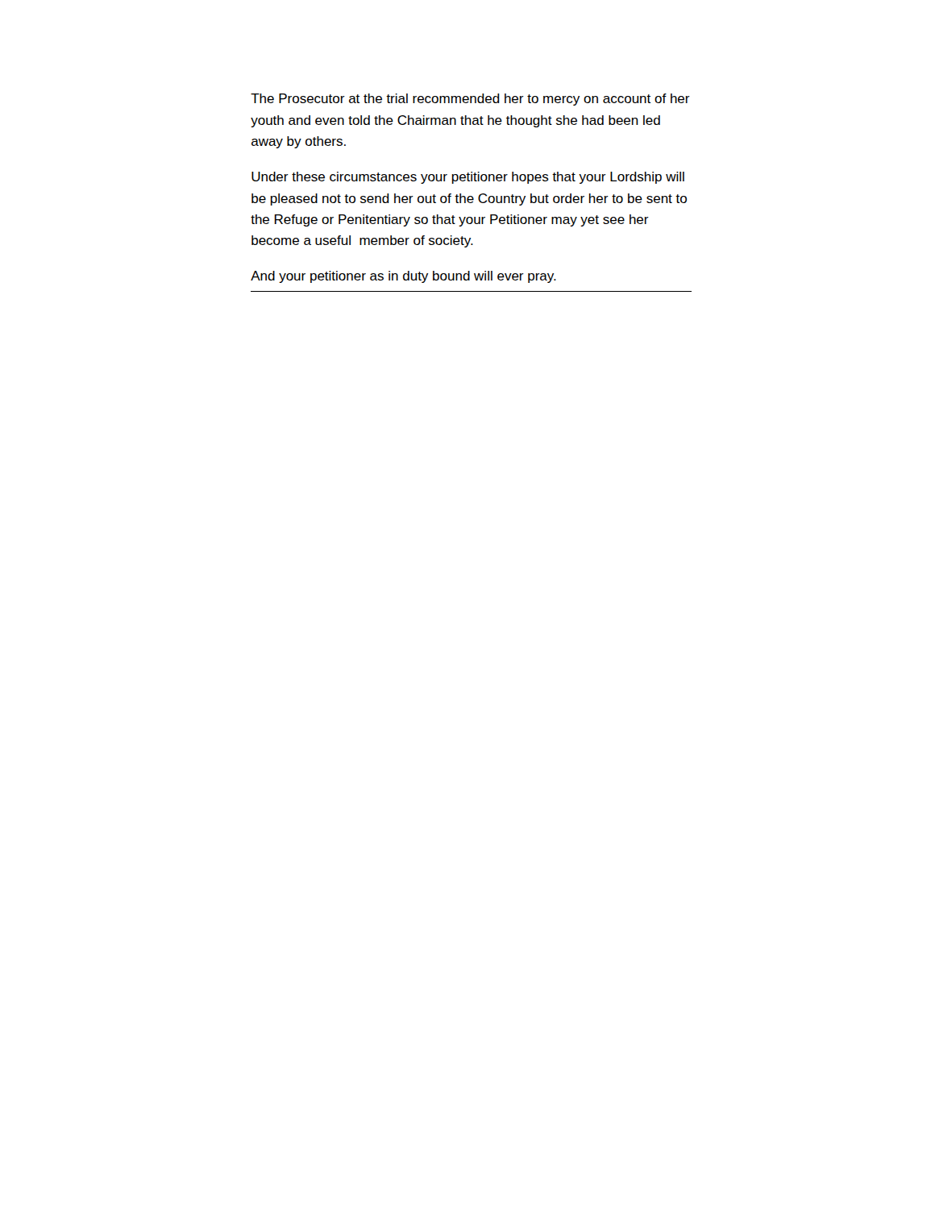The Prosecutor at the trial recommended her to mercy on account of her youth and even told the Chairman that he thought she had been led away by others.
Under these circumstances your petitioner hopes that your Lordship will be pleased not to send her out of the Country but order her to be sent to the Refuge or Penitentiary so that your Petitioner may yet see her become a useful member of society.
And your petitioner as in duty bound will ever pray.